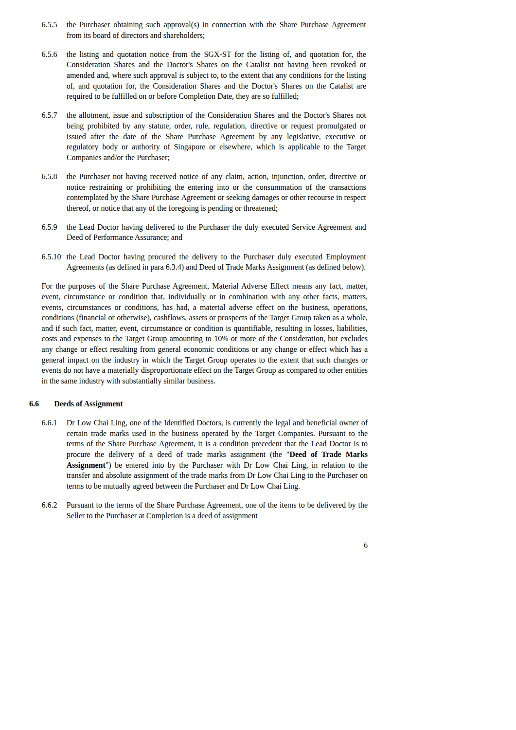6.5.5
the Purchaser obtaining such approval(s) in connection with the Share Purchase Agreement from its board of directors and shareholders;
6.5.6
the listing and quotation notice from the SGX-ST for the listing of, and quotation for, the Consideration Shares and the Doctor's Shares on the Catalist not having been revoked or amended and, where such approval is subject to, to the extent that any conditions for the listing of, and quotation for, the Consideration Shares and the Doctor's Shares on the Catalist are required to be fulfilled on or before Completion Date, they are so fulfilled;
6.5.7
the allotment, issue and subscription of the Consideration Shares and the Doctor's Shares not being prohibited by any statute, order, rule, regulation, directive or request promulgated or issued after the date of the Share Purchase Agreement by any legislative, executive or regulatory body or authority of Singapore or elsewhere, which is applicable to the Target Companies and/or the Purchaser;
6.5.8
the Purchaser not having received notice of any claim, action, injunction, order, directive or notice restraining or prohibiting the entering into or the consummation of the transactions contemplated by the Share Purchase Agreement or seeking damages or other recourse in respect thereof, or notice that any of the foregoing is pending or threatened;
6.5.9
the Lead Doctor having delivered to the Purchaser the duly executed Service Agreement and Deed of Performance Assurance; and
6.5.10
the Lead Doctor having procured the delivery to the Purchaser duly executed Employment Agreements (as defined in para 6.3.4) and Deed of Trade Marks Assignment (as defined below).
For the purposes of the Share Purchase Agreement, Material Adverse Effect means any fact, matter, event, circumstance or condition that, individually or in combination with any other facts, matters, events, circumstances or conditions, has had, a material adverse effect on the business, operations, conditions (financial or otherwise), cashflows, assets or prospects of the Target Group taken as a whole, and if such fact, matter, event, circumstance or condition is quantifiable, resulting in losses, liabilities, costs and expenses to the Target Group amounting to 10% or more of the Consideration, but excludes any change or effect resulting from general economic conditions or any change or effect which has a general impact on the industry in which the Target Group operates to the extent that such changes or events do not have a materially disproportionate effect on the Target Group as compared to other entities in the same industry with substantially similar business.
6.6
Deeds of Assignment
6.6.1
Dr Low Chai Ling, one of the Identified Doctors, is currently the legal and beneficial owner of certain trade marks used in the business operated by the Target Companies. Pursuant to the terms of the Share Purchase Agreement, it is a condition precedent that the Lead Doctor is to procure the delivery of a deed of trade marks assignment (the "Deed of Trade Marks Assignment") be entered into by the Purchaser with Dr Low Chai Ling, in relation to the transfer and absolute assignment of the trade marks from Dr Low Chai Ling to the Purchaser on terms to be mutually agreed between the Purchaser and Dr Low Chai Ling.
6.6.2
Pursuant to the terms of the Share Purchase Agreement, one of the items to be delivered by the Seller to the Purchaser at Completion is a deed of assignment
6